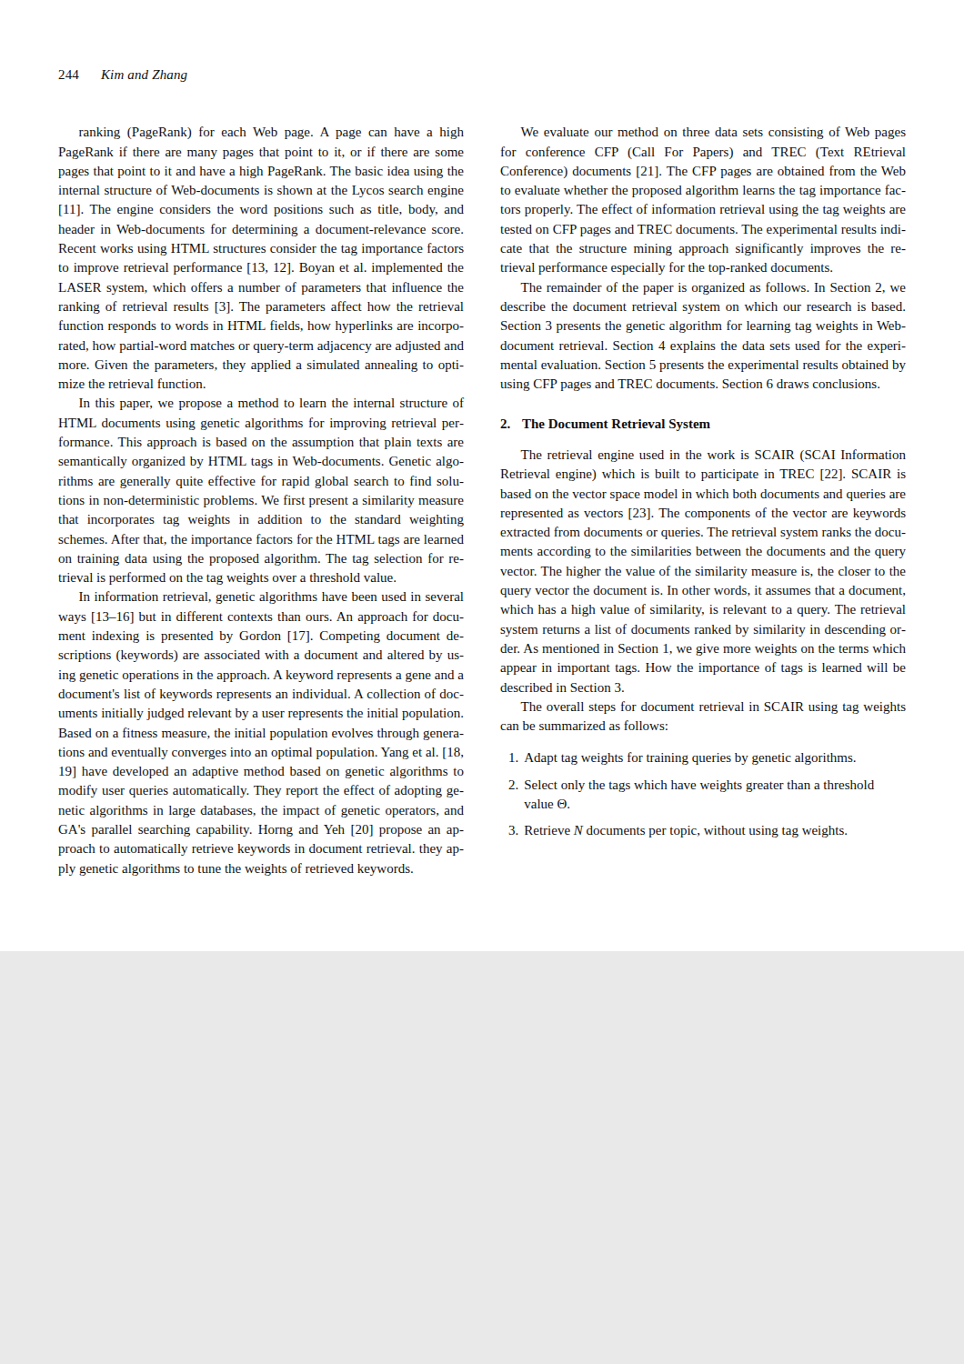244 Kim and Zhang
ranking (PageRank) for each Web page. A page can have a high PageRank if there are many pages that point to it, or if there are some pages that point to it and have a high PageRank. The basic idea using the internal structure of Web-documents is shown at the Lycos search engine [11]. The engine considers the word positions such as title, body, and header in Web-documents for determining a document-relevance score. Recent works using HTML structures consider the tag importance factors to improve retrieval performance [13, 12]. Boyan et al. implemented the LASER system, which offers a number of parameters that influence the ranking of retrieval results [3]. The parameters affect how the retrieval function responds to words in HTML fields, how hyperlinks are incorporated, how partial-word matches or query-term adjacency are adjusted and more. Given the parameters, they applied a simulated annealing to optimize the retrieval function.
In this paper, we propose a method to learn the internal structure of HTML documents using genetic algorithms for improving retrieval performance. This approach is based on the assumption that plain texts are semantically organized by HTML tags in Web-documents. Genetic algorithms are generally quite effective for rapid global search to find solutions in non-deterministic problems. We first present a similarity measure that incorporates tag weights in addition to the standard weighting schemes. After that, the importance factors for the HTML tags are learned on training data using the proposed algorithm. The tag selection for retrieval is performed on the tag weights over a threshold value.
In information retrieval, genetic algorithms have been used in several ways [13–16] but in different contexts than ours. An approach for document indexing is presented by Gordon [17]. Competing document descriptions (keywords) are associated with a document and altered by using genetic operations in the approach. A keyword represents a gene and a document's list of keywords represents an individual. A collection of documents initially judged relevant by a user represents the initial population. Based on a fitness measure, the initial population evolves through generations and eventually converges into an optimal population. Yang et al. [18, 19] have developed an adaptive method based on genetic algorithms to modify user queries automatically. They report the effect of adopting genetic algorithms in large databases, the impact of genetic operators, and GA's parallel searching capability. Horng and Yeh [20] propose an approach to automatically retrieve keywords in document retrieval. they apply genetic algorithms to tune the weights of retrieved keywords.
We evaluate our method on three data sets consisting of Web pages for conference CFP (Call For Papers) and TREC (Text REtrieval Conference) documents [21]. The CFP pages are obtained from the Web to evaluate whether the proposed algorithm learns the tag importance factors properly. The effect of information retrieval using the tag weights are tested on CFP pages and TREC documents. The experimental results indicate that the structure mining approach significantly improves the retrieval performance especially for the top-ranked documents.
The remainder of the paper is organized as follows. In Section 2, we describe the document retrieval system on which our research is based. Section 3 presents the genetic algorithm for learning tag weights in Web-document retrieval. Section 4 explains the data sets used for the experimental evaluation. Section 5 presents the experimental results obtained by using CFP pages and TREC documents. Section 6 draws conclusions.
2. The Document Retrieval System
The retrieval engine used in the work is SCAIR (SCAI Information Retrieval engine) which is built to participate in TREC [22]. SCAIR is based on the vector space model in which both documents and queries are represented as vectors [23]. The components of the vector are keywords extracted from documents or queries. The retrieval system ranks the documents according to the similarities between the documents and the query vector. The higher the value of the similarity measure is, the closer to the query vector the document is. In other words, it assumes that a document, which has a high value of similarity, is relevant to a query. The retrieval system returns a list of documents ranked by similarity in descending order. As mentioned in Section 1, we give more weights on the terms which appear in important tags. How the importance of tags is learned will be described in Section 3.
The overall steps for document retrieval in SCAIR using tag weights can be summarized as follows:
Adapt tag weights for training queries by genetic algorithms.
Select only the tags which have weights greater than a threshold value Θ.
Retrieve N documents per topic, without using tag weights.